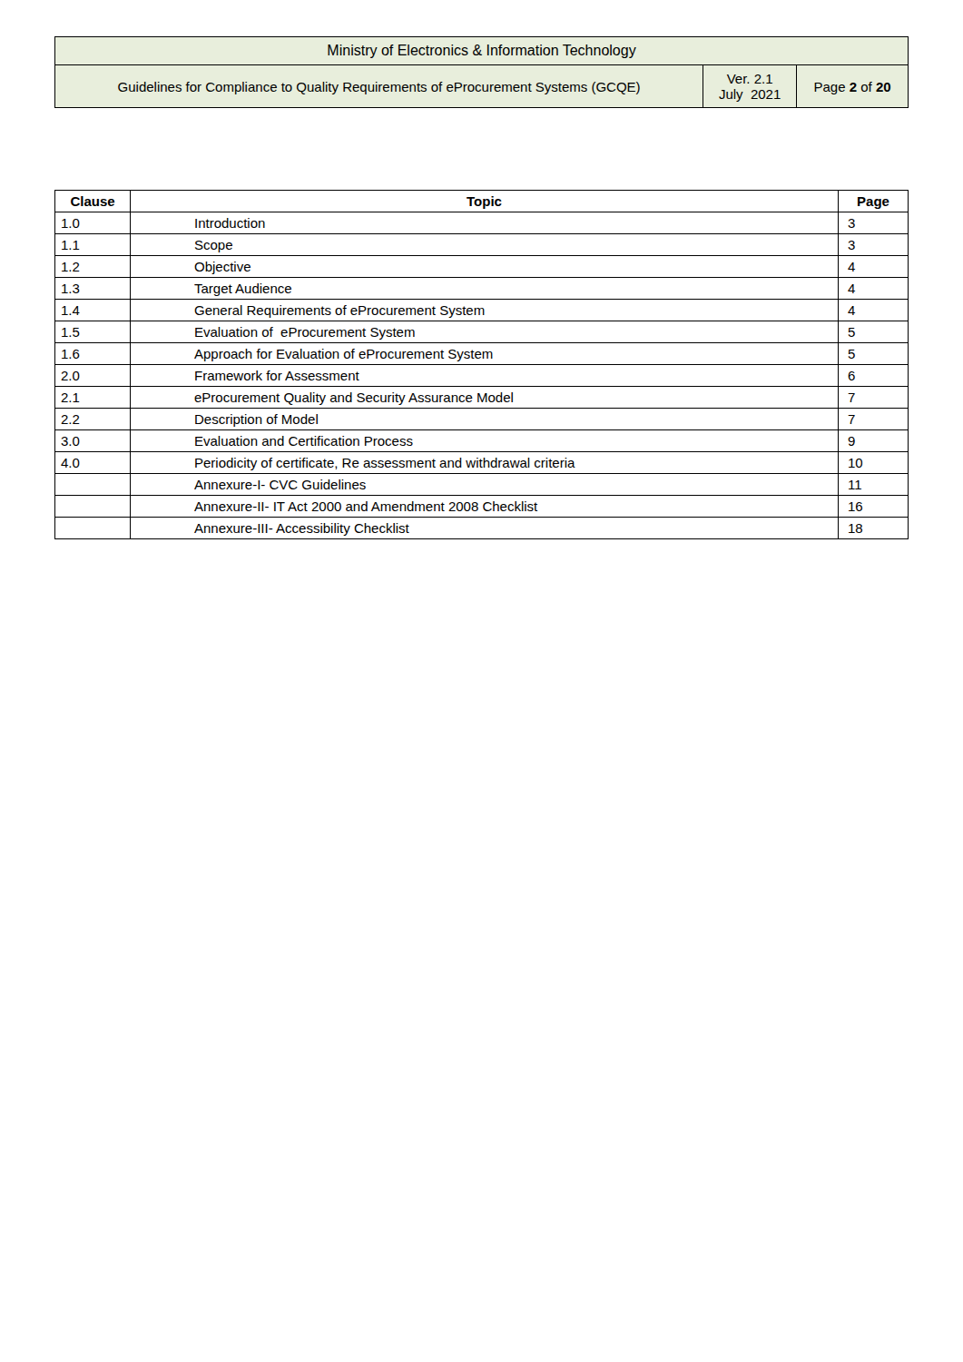| Ministry of Electronics & Information Technology |
| Guidelines for Compliance to Quality Requirements of eProcurement Systems (GCQE) | Ver. 2.1 July 2021 | Page 2 of 20 |
| Clause | Topic | Page |
| --- | --- | --- |
| 1.0 | Introduction | 3 |
| 1.1 | Scope | 3 |
| 1.2 | Objective | 4 |
| 1.3 | Target Audience | 4 |
| 1.4 | General Requirements of eProcurement System | 4 |
| 1.5 | Evaluation of eProcurement System | 5 |
| 1.6 | Approach for Evaluation of eProcurement System | 5 |
| 2.0 | Framework for Assessment | 6 |
| 2.1 | eProcurement Quality and Security Assurance Model | 7 |
| 2.2 | Description of Model | 7 |
| 3.0 | Evaluation and Certification Process | 9 |
| 4.0 | Periodicity of certificate, Re assessment and withdrawal criteria | 10 |
| | Annexure-I- CVC Guidelines | 11 |
| | Annexure-II- IT Act 2000 and Amendment 2008 Checklist | 16 |
| | Annexure-III- Accessibility Checklist | 18 |